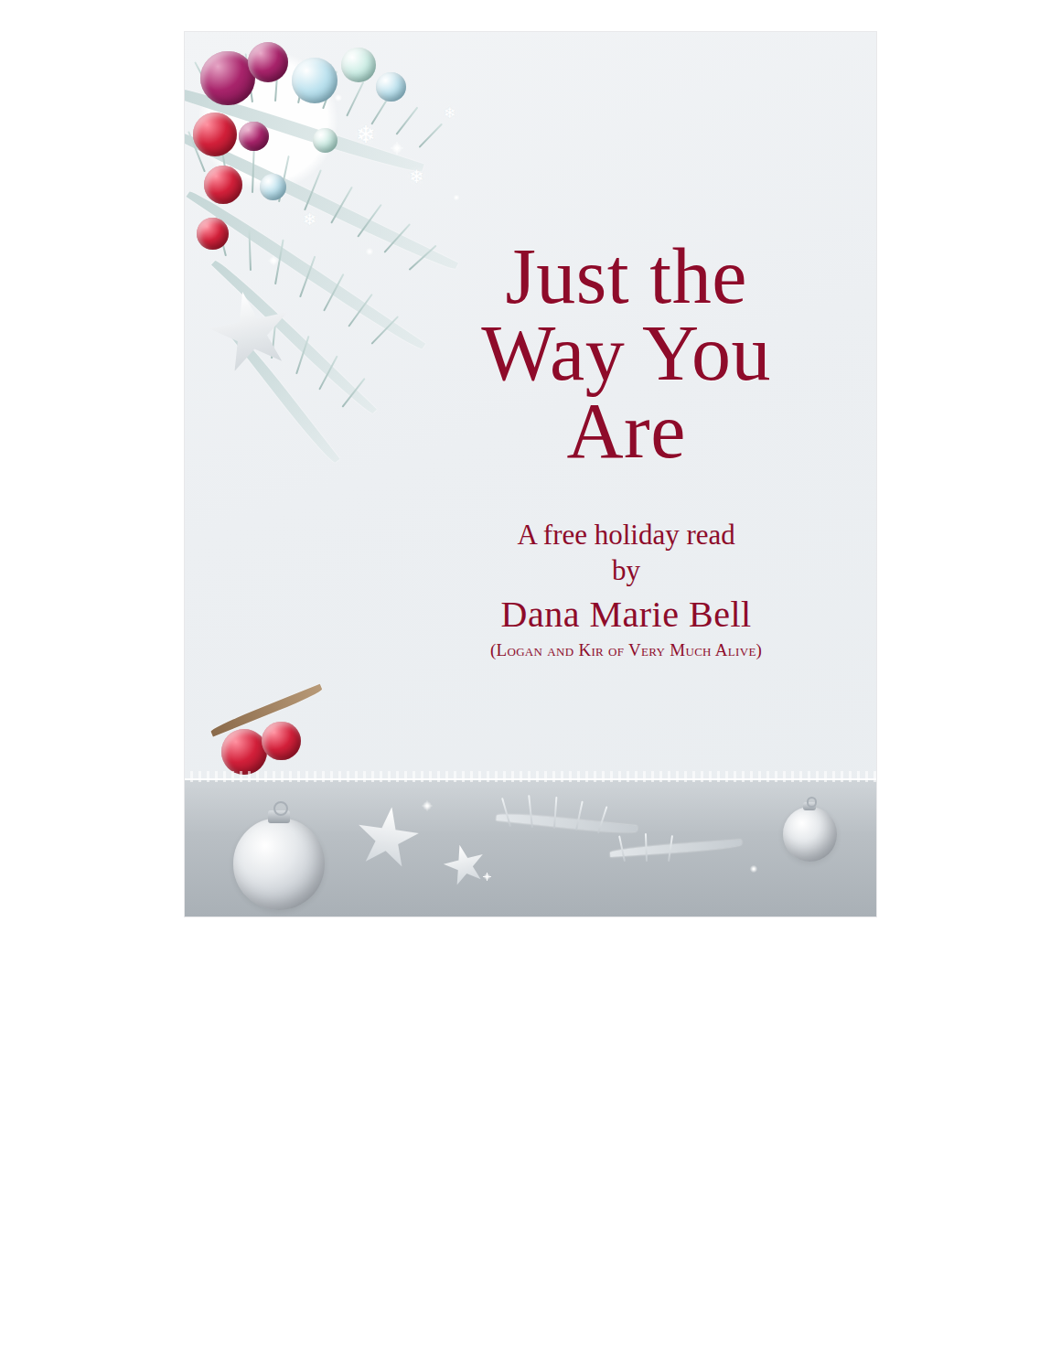❄
❄
❄
❄
Just the Way You Are
A free holiday read by Dana Marie Bell (Logan and Kir of Very Much Alive)